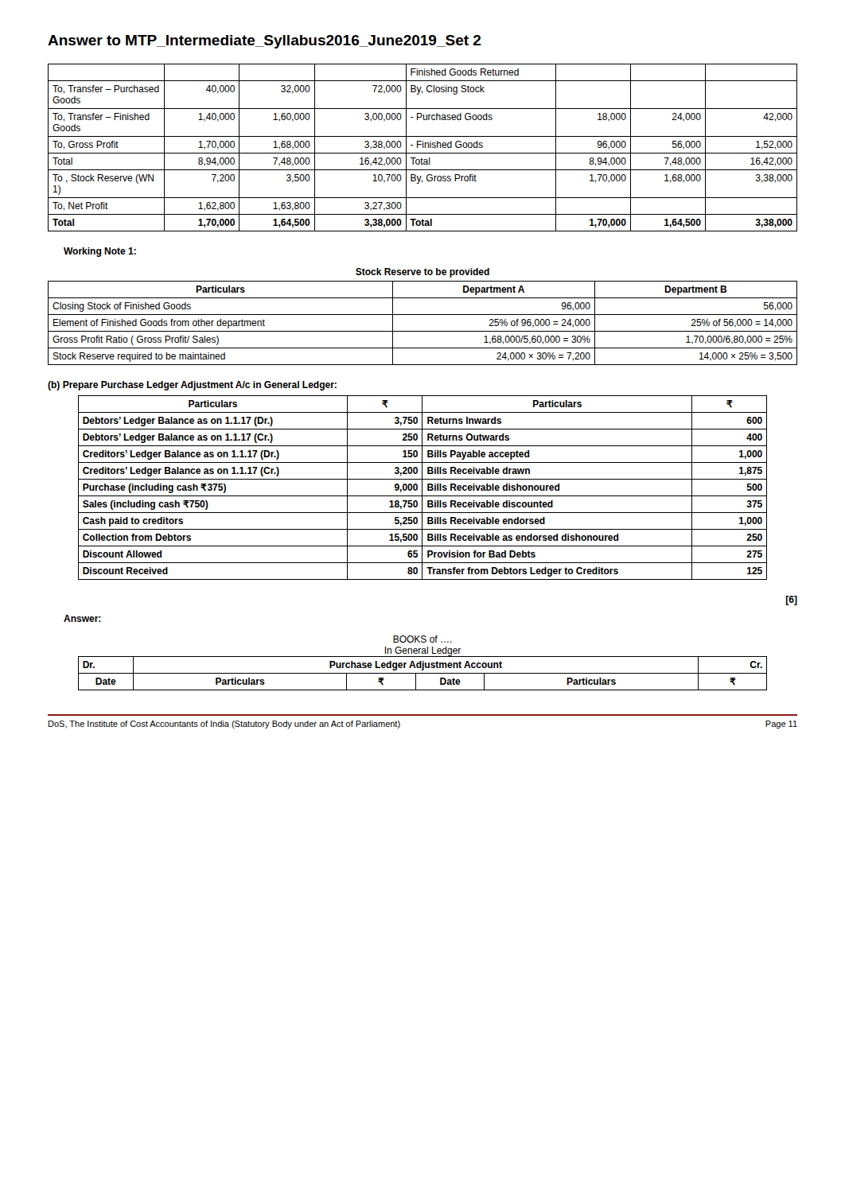Answer to MTP_Intermediate_Syllabus2016_June2019_Set 2
| | | | | Finished Goods Returned | | | |
| To, Transfer – Purchased Goods | 40,000 | 32,000 | 72,000 | By, Closing Stock | | | |
| To, Transfer – Finished Goods | 1,40,000 | 1,60,000 | 3,00,000 | - Purchased Goods | 18,000 | 24,000 | 42,000 |
| To, Gross Profit | 1,70,000 | 1,68,000 | 3,38,000 | - Finished Goods | 96,000 | 56,000 | 1,52,000 |
| Total | 8,94,000 | 7,48,000 | 16,42,000 | Total | 8,94,000 | 7,48,000 | 16,42,000 |
| To , Stock Reserve (WN 1) | 7,200 | 3,500 | 10,700 | By, Gross Profit | 1,70,000 | 1,68,000 | 3,38,000 |
| To, Net Profit | 1,62,800 | 1,63,800 | 3,27,300 | | | | |
| Total | 1,70,000 | 1,64,500 | 3,38,000 | Total | 1,70,000 | 1,64,500 | 3,38,000 |
Working Note 1:
Stock Reserve to be provided
| Particulars | Department A | Department B |
| --- | --- | --- |
| Closing Stock of Finished Goods | 96,000 | 56,000 |
| Element of Finished Goods from other department | 25% of 96,000 = 24,000 | 25% of 56,000 = 14,000 |
| Gross Profit Ratio ( Gross Profit/ Sales) | 1,68,000/5,60,000 = 30% | 1,70,000/6,80,000 = 25% |
| Stock Reserve required to be maintained | 24,000 × 30% = 7,200 | 14,000 × 25% = 3,500 |
(b) Prepare Purchase Ledger Adjustment A/c in General Ledger:
| Particulars | ₹ | Particulars | ₹ |
| --- | --- | --- | --- |
| Debtors’ Ledger Balance as on 1.1.17 (Dr.) | 3,750 | Returns Inwards | 600 |
| Debtors’ Ledger Balance as on 1.1.17 (Cr.) | 250 | Returns Outwards | 400 |
| Creditors’ Ledger Balance as on 1.1.17 (Dr.) | 150 | Bills Payable accepted | 1,000 |
| Creditors’ Ledger Balance as on 1.1.17 (Cr.) | 3,200 | Bills Receivable drawn | 1,875 |
| Purchase (including cash ₹375) | 9,000 | Bills Receivable dishonoured | 500 |
| Sales (including cash ₹750) | 18,750 | Bills Receivable discounted | 375 |
| Cash paid to creditors | 5,250 | Bills Receivable endorsed | 1,000 |
| Collection from Debtors | 15,500 | Bills Receivable as endorsed dishonoured | 250 |
| Discount Allowed | 65 | Provision for Bad Debts | 275 |
| Discount Received | 80 | Transfer from Debtors Ledger to Creditors | 125 |
[6]
Answer:
BOOKS of ….
In General Ledger
| Dr. | Purchase Ledger Adjustment Account | Cr. |
| Date | Particulars | ₹ | Date | Particulars | ₹ |
DoS, The Institute of Cost Accountants of India (Statutory Body under an Act of Parliament) Page 11